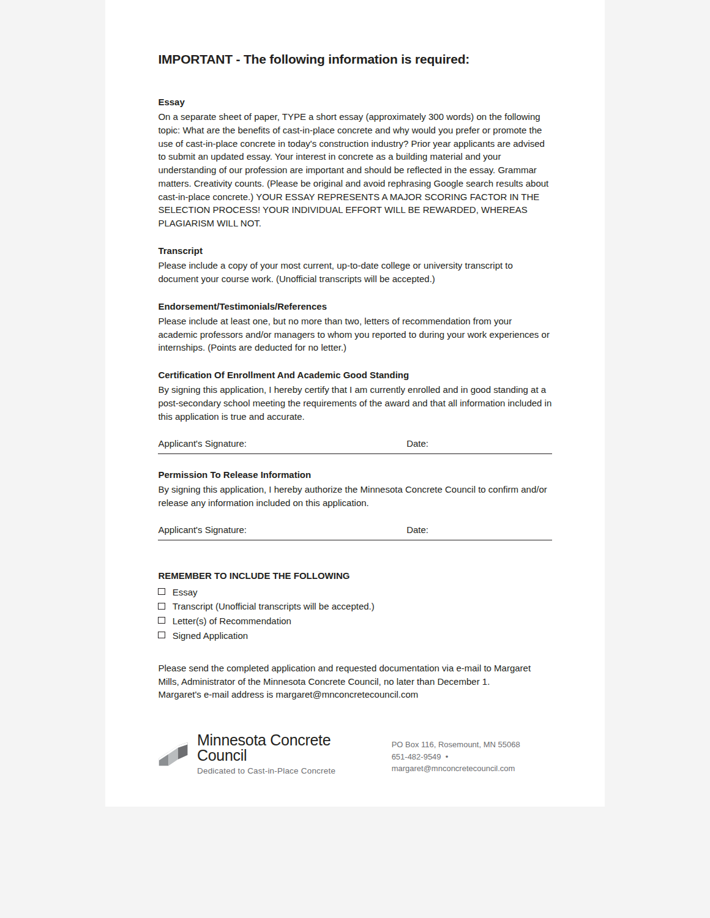IMPORTANT - The following information is required:
Essay
On a separate sheet of paper, TYPE a short essay (approximately 300 words) on the following topic: What are the benefits of cast-in-place concrete and why would you prefer or promote the use of cast-in-place concrete in today's construction industry? Prior year applicants are advised to submit an updated essay. Your interest in concrete as a building material and your understanding of our profession are important and should be reflected in the essay. Grammar matters. Creativity counts. (Please be original and avoid rephrasing Google search results about cast-in-place concrete.) YOUR ESSAY REPRESENTS A MAJOR SCORING FACTOR IN THE SELECTION PROCESS! YOUR INDIVIDUAL EFFORT WILL BE REWARDED, WHEREAS PLAGIARISM WILL NOT.
Transcript
Please include a copy of your most current, up-to-date college or university transcript to document your course work. (Unofficial transcripts will be accepted.)
Endorsement/Testimonials/References
Please include at least one, but no more than two, letters of recommendation from your academic professors and/or managers to whom you reported to during your work experiences or internships. (Points are deducted for no letter.)
Certification Of Enrollment And Academic Good Standing
By signing this application, I hereby certify that I am currently enrolled and in good standing at a post-secondary school meeting the requirements of the award and that all information included in this application is true and accurate.
Applicant's Signature: Date:
Permission To Release Information
By signing this application, I hereby authorize the Minnesota Concrete Council to confirm and/or release any information included on this application.
Applicant's Signature: Date:
Remember to include the following
Essay
Transcript (Unofficial transcripts will be accepted.)
Letter(s) of Recommendation
Signed Application
Please send the completed application and requested documentation via e-mail to Margaret Mills, Administrator of the Minnesota Concrete Council, no later than December 1.
Margaret's e-mail address is margaret@mnconcretecouncil.com
Minnesota Concrete Council
Dedicated to Cast-in-Place Concrete
PO Box 116, Rosemount, MN 55068
651-482-9549 • margaret@mnconcretecouncil.com